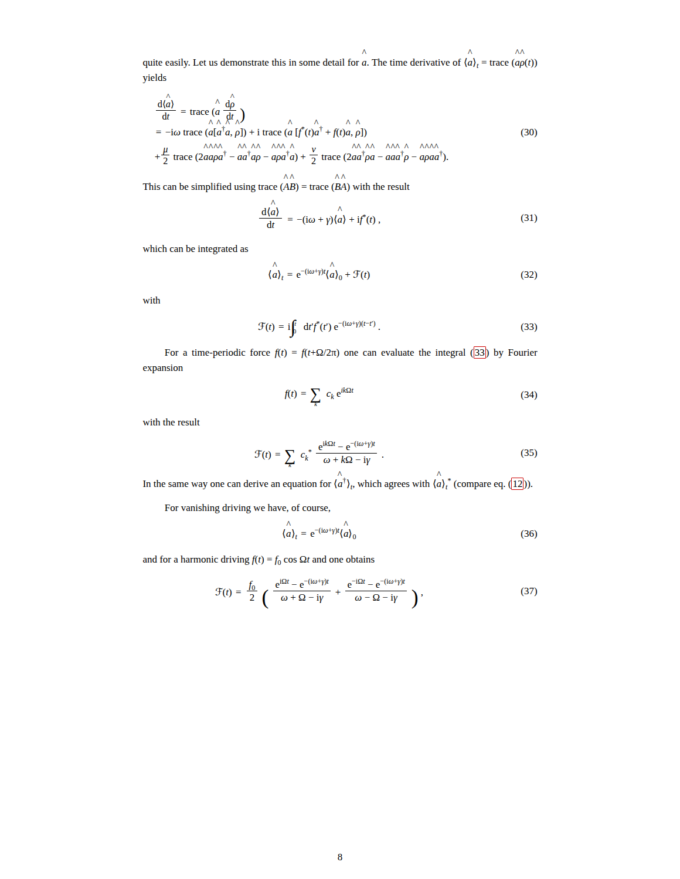quite easily. Let us demonstrate this in some detail for a. The time derivative of ⟨a⟩t = trace (aρ(t)) yields
d⟨a⟩dt = trace (a dρ dt )
= −iω trace (a[a†a, ρ]) + i trace (a [f*(t)a† + f(t)a, ρ])
+μ 2 trace (2aaρa† − aa†aρ − aρa†a) + ν 2 trace (2aa†ρa − aaa†ρ − aρaa†).
(30)
This can be simplified using trace (AB) = trace (BA) with the result
d⟨a⟩dt = −(iω + γ)⟨a⟩ + if*(t) ,
(31)
which can be integrated as
⟨a⟩t = e−(iω+γ)t⟨a⟩0 + ℱ(t)
(32)
with
ℱ(t) = i∫t 0 dt′f*(t′) e−(iω+γ)(t−t′) .
(33)
For a time-periodic force f(t) = f(t+Ω/2π) one can evaluate the integral (33) by Fourier expansion
f(t) = ∑k ck eik Ωt
(34)
with the result
ℱ(t) = ∑k ck* eik Ωt − e−(iω+γ)t ω + k Ω − iγ .
(35)
In the same way one can derive an equation for ⟨a†⟩t, which agrees with ⟨a⟩t* (compare eq. (12)).
For vanishing driving we have, of course,
⟨a⟩t = e−(iω+γ)t⟨a⟩0
(36)
and for a harmonic driving f(t) = f0 cos Ωt and one obtains
ℱ(t) = f02 ( eiΩt − e−(iω+γ)t ω + Ω − iγ + e−iΩt − e−(iω+γ)t ω − Ω − iγ ) ,
(37)
8